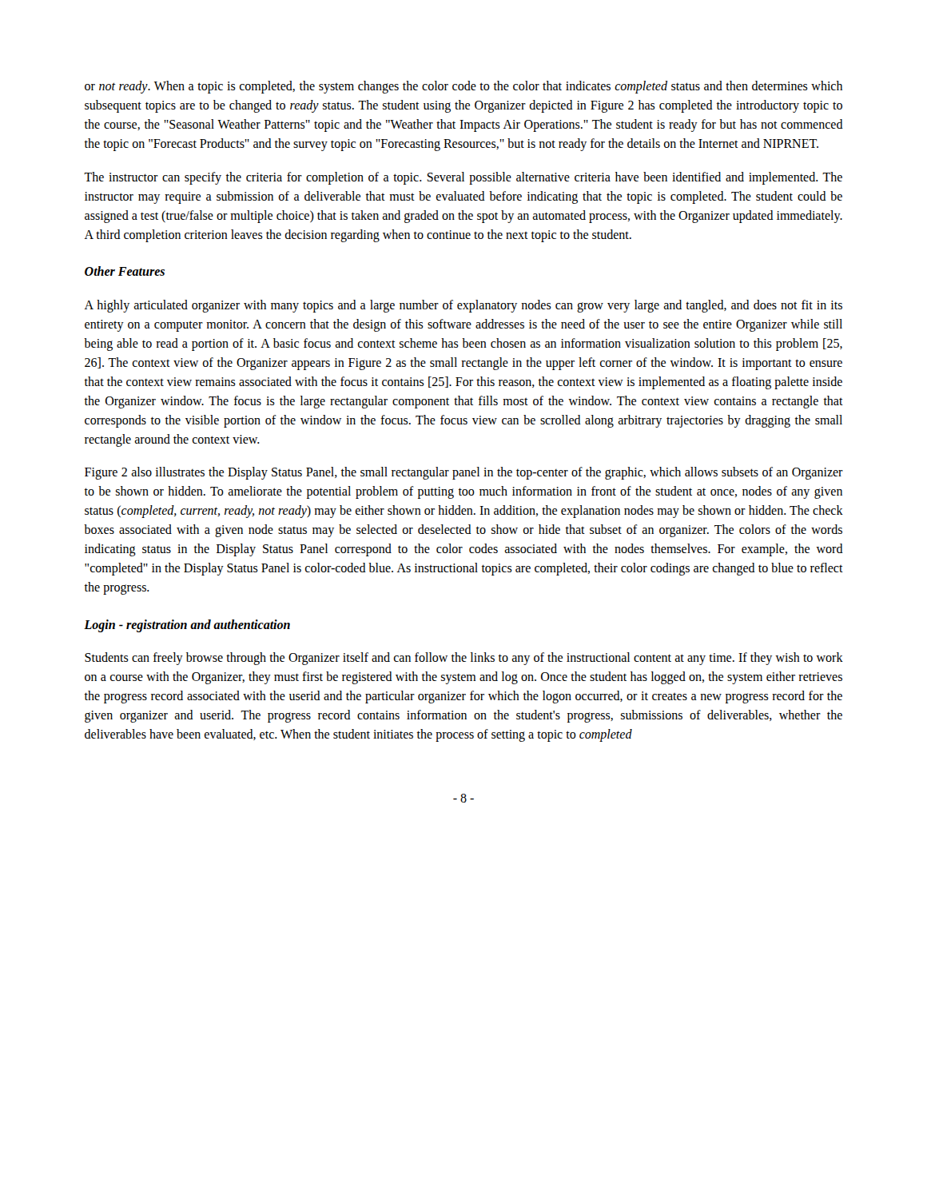or not ready. When a topic is completed, the system changes the color code to the color that indicates completed status and then determines which subsequent topics are to be changed to ready status. The student using the Organizer depicted in Figure 2 has completed the introductory topic to the course, the "Seasonal Weather Patterns" topic and the "Weather that Impacts Air Operations." The student is ready for but has not commenced the topic on "Forecast Products" and the survey topic on "Forecasting Resources," but is not ready for the details on the Internet and NIPRNET.
The instructor can specify the criteria for completion of a topic. Several possible alternative criteria have been identified and implemented. The instructor may require a submission of a deliverable that must be evaluated before indicating that the topic is completed. The student could be assigned a test (true/false or multiple choice) that is taken and graded on the spot by an automated process, with the Organizer updated immediately. A third completion criterion leaves the decision regarding when to continue to the next topic to the student.
Other Features
A highly articulated organizer with many topics and a large number of explanatory nodes can grow very large and tangled, and does not fit in its entirety on a computer monitor. A concern that the design of this software addresses is the need of the user to see the entire Organizer while still being able to read a portion of it. A basic focus and context scheme has been chosen as an information visualization solution to this problem [25, 26]. The context view of the Organizer appears in Figure 2 as the small rectangle in the upper left corner of the window. It is important to ensure that the context view remains associated with the focus it contains [25]. For this reason, the context view is implemented as a floating palette inside the Organizer window. The focus is the large rectangular component that fills most of the window. The context view contains a rectangle that corresponds to the visible portion of the window in the focus. The focus view can be scrolled along arbitrary trajectories by dragging the small rectangle around the context view.
Figure 2 also illustrates the Display Status Panel, the small rectangular panel in the top-center of the graphic, which allows subsets of an Organizer to be shown or hidden. To ameliorate the potential problem of putting too much information in front of the student at once, nodes of any given status (completed, current, ready, not ready) may be either shown or hidden. In addition, the explanation nodes may be shown or hidden. The check boxes associated with a given node status may be selected or deselected to show or hide that subset of an organizer. The colors of the words indicating status in the Display Status Panel correspond to the color codes associated with the nodes themselves. For example, the word "completed" in the Display Status Panel is color-coded blue. As instructional topics are completed, their color codings are changed to blue to reflect the progress.
Login - registration and authentication
Students can freely browse through the Organizer itself and can follow the links to any of the instructional content at any time. If they wish to work on a course with the Organizer, they must first be registered with the system and log on. Once the student has logged on, the system either retrieves the progress record associated with the userid and the particular organizer for which the logon occurred, or it creates a new progress record for the given organizer and userid. The progress record contains information on the student's progress, submissions of deliverables, whether the deliverables have been evaluated, etc. When the student initiates the process of setting a topic to completed
- 8 -